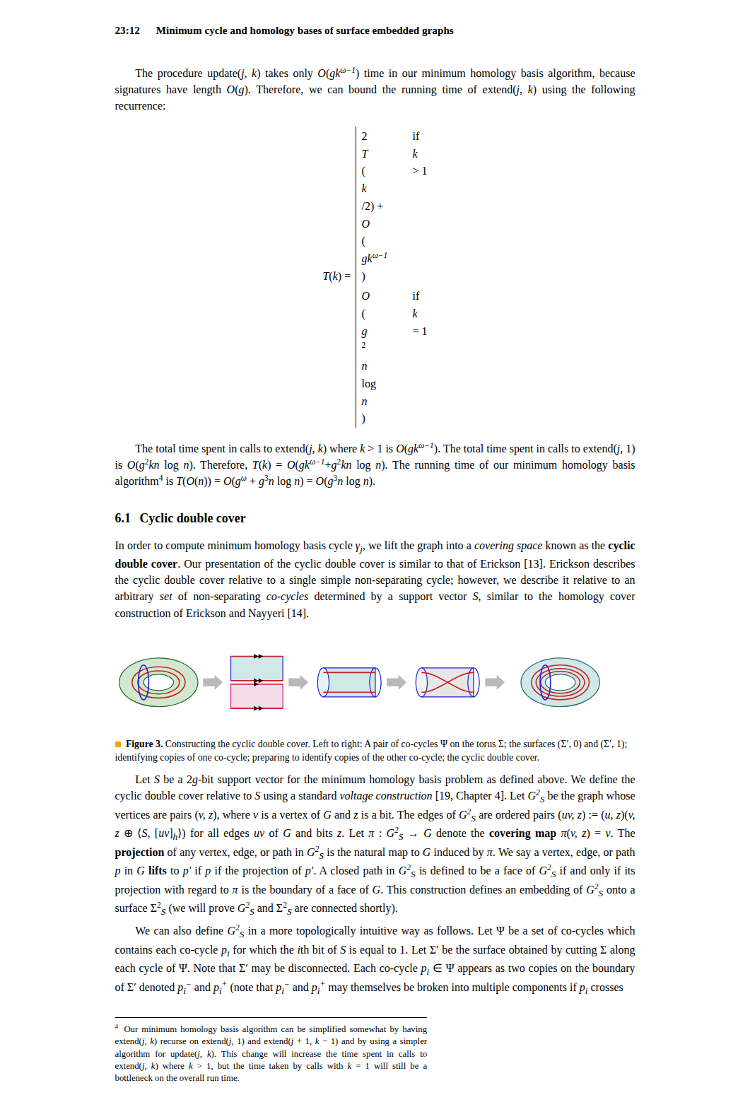23:12 Minimum cycle and homology bases of surface embedded graphs
The procedure update(j, k) takes only O(gkω−1) time in our minimum homology basis algorithm, because signatures have length O(g). Therefore, we can bound the running time of extend(j, k) using the following recurrence:
T(k) =
2T(k/2) + O(gkω−1) if k > 1
O(g2n log n) if k = 1
The total time spent in calls to extend(j, k) where k > 1 is O(gkω−1). The total time spent in calls to extend(j, 1) is O(g2kn log n). Therefore, T(k) = O(gkω−1+g2kn log n). The running time of our minimum homology basis algorithm4 is T(O(n)) = O(gω + g3n log n) = O(g3n log n).
6.1 Cyclic double cover
In order to compute minimum homology basis cycle γj, we lift the graph into a covering space known as the cyclic double cover. Our presentation of the cyclic double cover is similar to that of Erickson [13]. Erickson describes the cyclic double cover relative to a single simple non-separating cycle; however, we describe it relative to an arbitrary set of non-separating co-cycles determined by a support vector S, similar to the homology cover construction of Erickson and Nayyeri [14].
Figure 3. Constructing the cyclic double cover. Left to right: A pair of co-cycles Ψ on the torus Σ; the surfaces (Σ′, 0) and (Σ′, 1); identifying copies of one co-cycle; preparing to identify copies of the other co-cycle; the cyclic double cover.
Let S be a 2g-bit support vector for the minimum homology basis problem as defined above. We define the cyclic double cover relative to S using a standard voltage construction [19, Chapter 4]. Let G2S be the graph whose vertices are pairs (v, z), where v is a vertex of G and z is a bit. The edges of G2S are ordered pairs (uv, z) := (u, z)(v, z ⊕ ⟨S, [uv]h⟩) for all edges uv of G and bits z. Let π : G2S → G denote the covering map π(v, z) = v. The projection of any vertex, edge, or path in G2S is the natural map to G induced by π. We say a vertex, edge, or path p in G lifts to p′ if p if the projection of p′. A closed path in G2S is defined to be a face of G2S if and only if its projection with regard to π is the boundary of a face of G. This construction defines an embedding of G2S onto a surface Σ2S (we will prove G2S and Σ2S are connected shortly).
We can also define G2S in a more topologically intuitive way as follows. Let Ψ be a set of co-cycles which contains each co-cycle pi for which the ith bit of S is equal to 1. Let Σ′ be the surface obtained by cutting Σ along each cycle of Ψ. Note that Σ′ may be disconnected. Each co-cycle pi ∈ Ψ appears as two copies on the boundary of Σ′ denoted pi− and pi+ (note that pi− and pi+ may themselves be broken into multiple components if pi crosses
4 Our minimum homology basis algorithm can be simplified somewhat by having extend(j, k) recurse on extend(j, 1) and extend(j + 1, k − 1) and by using a simpler algorithm for update(j, k). This change will increase the time spent in calls to extend(j, k) where k > 1, but the time taken by calls with k = 1 will still be a bottleneck on the overall run time.